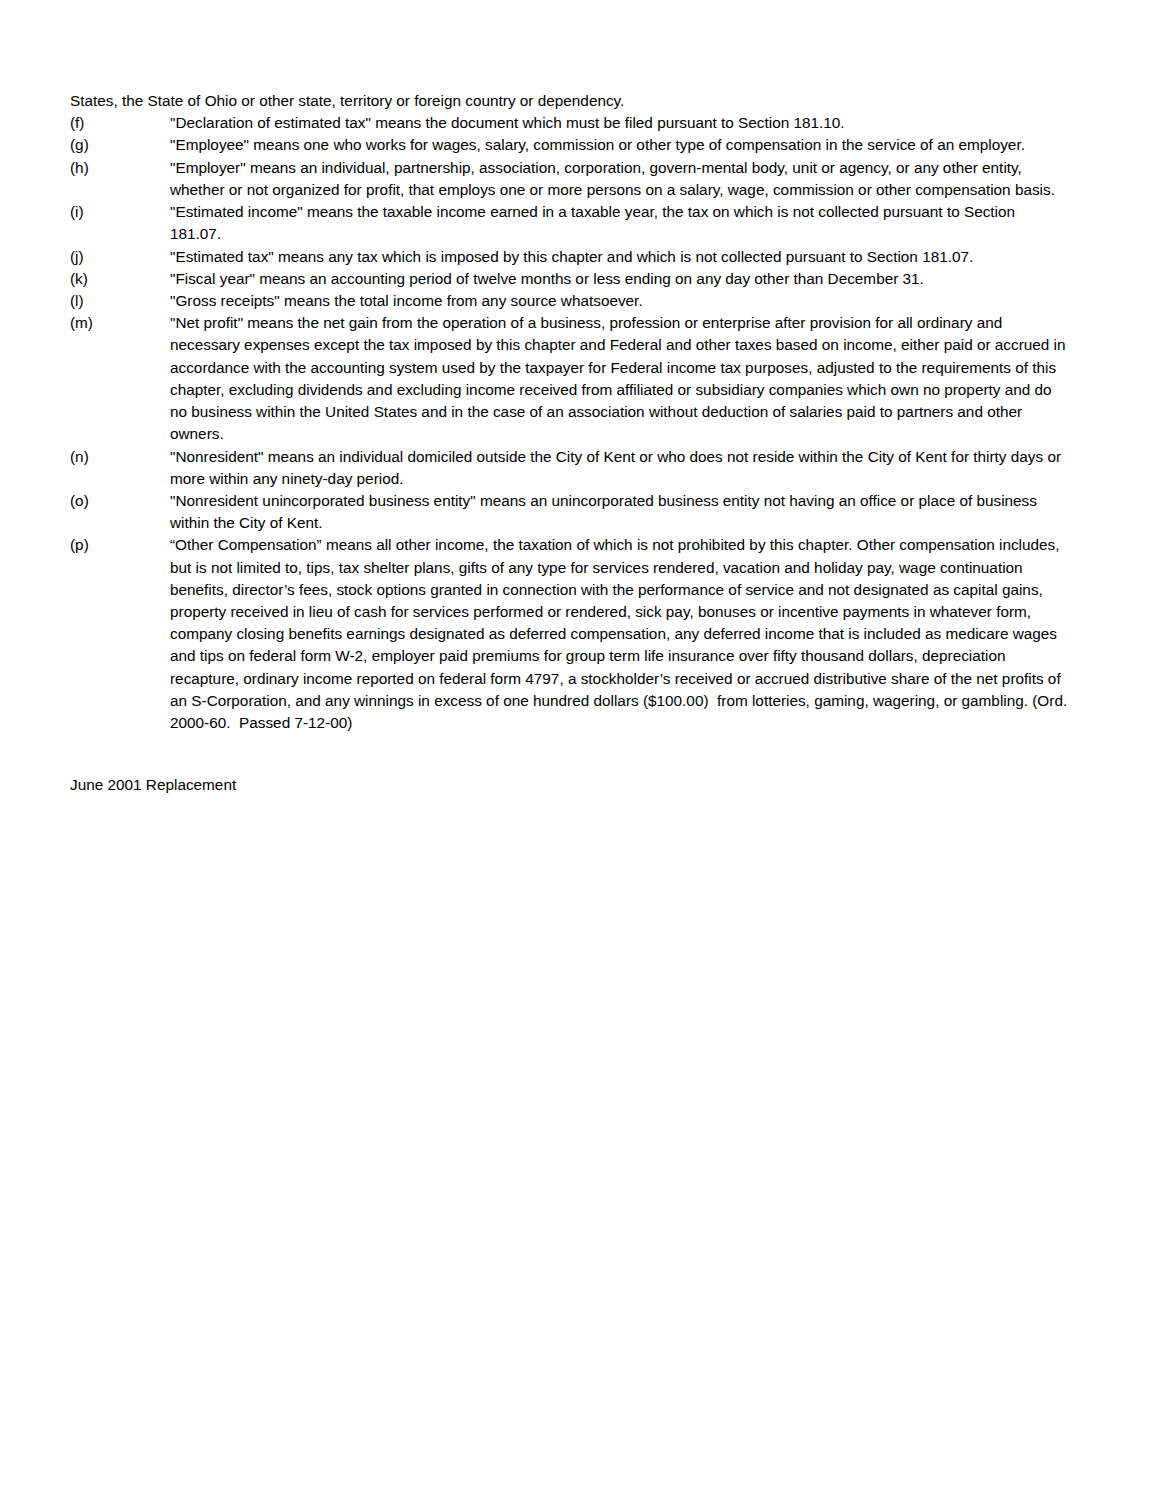States, the State of Ohio or other state, territory or foreign country or dependency.
(f) "Declaration of estimated tax" means the document which must be filed pursuant to Section 181.10.
(g) "Employee" means one who works for wages, salary, commission or other type of compensation in the service of an employer.
(h) "Employer" means an individual, partnership, association, corporation, govern-mental body, unit or agency, or any other entity, whether or not organized for profit, that employs one or more persons on a salary, wage, commission or other compensation basis.
(i) "Estimated income" means the taxable income earned in a taxable year, the tax on which is not collected pursuant to Section 181.07.
(j) "Estimated tax" means any tax which is imposed by this chapter and which is not collected pursuant to Section 181.07.
(k) "Fiscal year" means an accounting period of twelve months or less ending on any day other than December 31.
(l) "Gross receipts" means the total income from any source whatsoever.
(m) "Net profit" means the net gain from the operation of a business, profession or enterprise after provision for all ordinary and necessary expenses except the tax imposed by this chapter and Federal and other taxes based on income, either paid or accrued in accordance with the accounting system used by the taxpayer for Federal income tax purposes, adjusted to the requirements of this chapter, excluding dividends and excluding income received from affiliated or subsidiary companies which own no property and do no business within the United States and in the case of an association without deduction of salaries paid to partners and other owners.
(n) "Nonresident" means an individual domiciled outside the City of Kent or who does not reside within the City of Kent for thirty days or more within any ninety-day period.
(o) "Nonresident unincorporated business entity" means an unincorporated business entity not having an office or place of business within the City of Kent.
(p) “Other Compensation” means all other income, the taxation of which is not prohibited by this chapter. Other compensation includes, but is not limited to, tips, tax shelter plans, gifts of any type for services rendered, vacation and holiday pay, wage continuation benefits, director’s fees, stock options granted in connection with the performance of service and not designated as capital gains, property received in lieu of cash for services performed or rendered, sick pay, bonuses or incentive payments in whatever form, company closing benefits earnings designated as deferred compensation, any deferred income that is included as medicare wages and tips on federal form W-2, employer paid premiums for group term life insurance over fifty thousand dollars, depreciation recapture, ordinary income reported on federal form 4797, a stockholder’s received or accrued distributive share of the net profits of an S-Corporation, and any winnings in excess of one hundred dollars ($100.00) from lotteries, gaming, wagering, or gambling. (Ord. 2000-60. Passed 7-12-00)
June 2001 Replacement